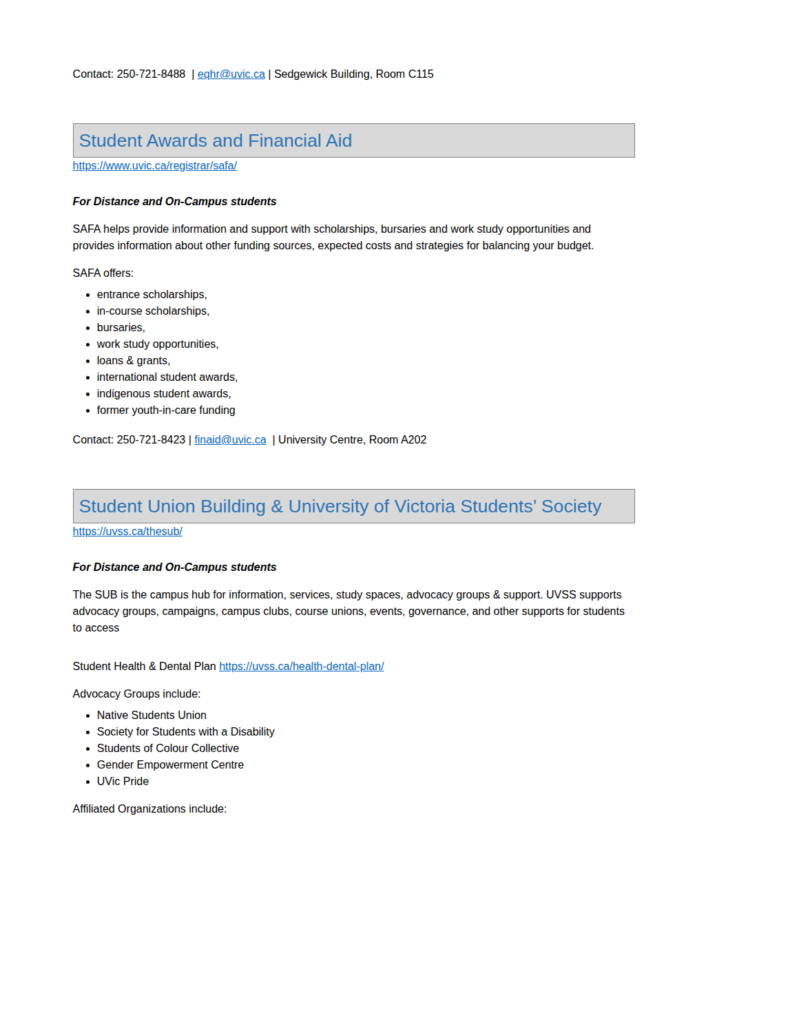Contact: 250-721-8488 | eqhr@uvic.ca | Sedgewick Building, Room C115
Student Awards and Financial Aid
https://www.uvic.ca/registrar/safa/
For Distance and On-Campus students
SAFA helps provide information and support with scholarships, bursaries and work study opportunities and provides information about other funding sources, expected costs and strategies for balancing your budget.
SAFA offers:
entrance scholarships,
in-course scholarships,
bursaries,
work study opportunities,
loans & grants,
international student awards,
indigenous student awards,
former youth-in-care funding
Contact: 250-721-8423 | finaid@uvic.ca | University Centre, Room A202
Student Union Building & University of Victoria Students’ Society
https://uvss.ca/thesub/
For Distance and On-Campus students
The SUB is the campus hub for information, services, study spaces, advocacy groups & support. UVSS supports advocacy groups, campaigns, campus clubs, course unions, events, governance, and other supports for students to access
Student Health & Dental Plan https://uvss.ca/health-dental-plan/
Advocacy Groups include:
Native Students Union
Society for Students with a Disability
Students of Colour Collective
Gender Empowerment Centre
UVic Pride
Affiliated Organizations include: